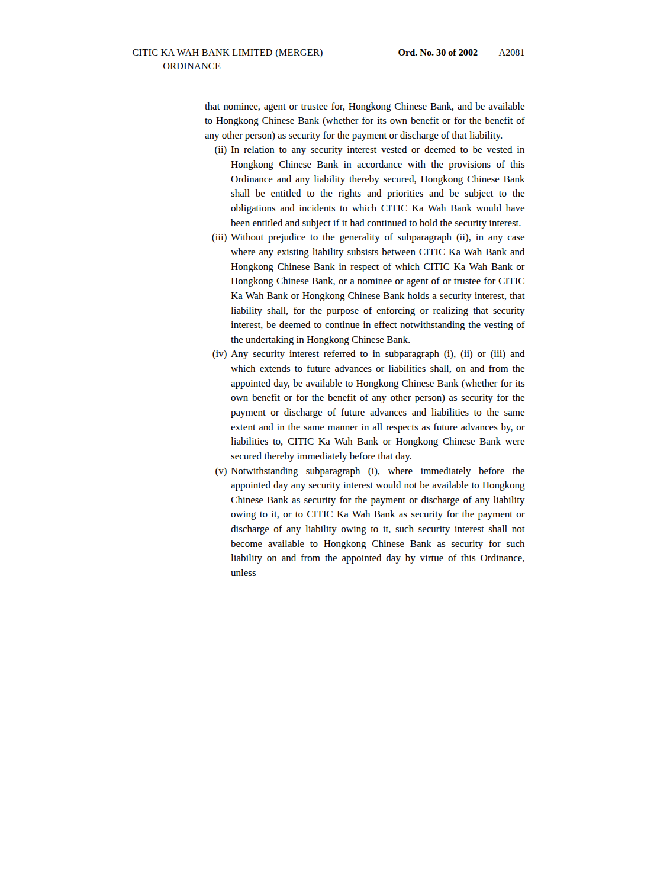CITIC Ka Wah Bank Limited (Merger)
Ordinance
Ord. No. 30 of 2002 A2081
that nominee, agent or trustee for, Hongkong Chinese Bank, and be available to Hongkong Chinese Bank (whether for its own benefit or for the benefit of any other person) as security for the payment or discharge of that liability.
(ii) In relation to any security interest vested or deemed to be vested in Hongkong Chinese Bank in accordance with the provisions of this Ordinance and any liability thereby secured, Hongkong Chinese Bank shall be entitled to the rights and priorities and be subject to the obligations and incidents to which CITIC Ka Wah Bank would have been entitled and subject if it had continued to hold the security interest.
(iii) Without prejudice to the generality of subparagraph (ii), in any case where any existing liability subsists between CITIC Ka Wah Bank and Hongkong Chinese Bank in respect of which CITIC Ka Wah Bank or Hongkong Chinese Bank, or a nominee or agent of or trustee for CITIC Ka Wah Bank or Hongkong Chinese Bank holds a security interest, that liability shall, for the purpose of enforcing or realizing that security interest, be deemed to continue in effect notwithstanding the vesting of the undertaking in Hongkong Chinese Bank.
(iv) Any security interest referred to in subparagraph (i), (ii) or (iii) and which extends to future advances or liabilities shall, on and from the appointed day, be available to Hongkong Chinese Bank (whether for its own benefit or for the benefit of any other person) as security for the payment or discharge of future advances and liabilities to the same extent and in the same manner in all respects as future advances by, or liabilities to, CITIC Ka Wah Bank or Hongkong Chinese Bank were secured thereby immediately before that day.
(v) Notwithstanding subparagraph (i), where immediately before the appointed day any security interest would not be available to Hongkong Chinese Bank as security for the payment or discharge of any liability owing to it, or to CITIC Ka Wah Bank as security for the payment or discharge of any liability owing to it, such security interest shall not become available to Hongkong Chinese Bank as security for such liability on and from the appointed day by virtue of this Ordinance, unless—